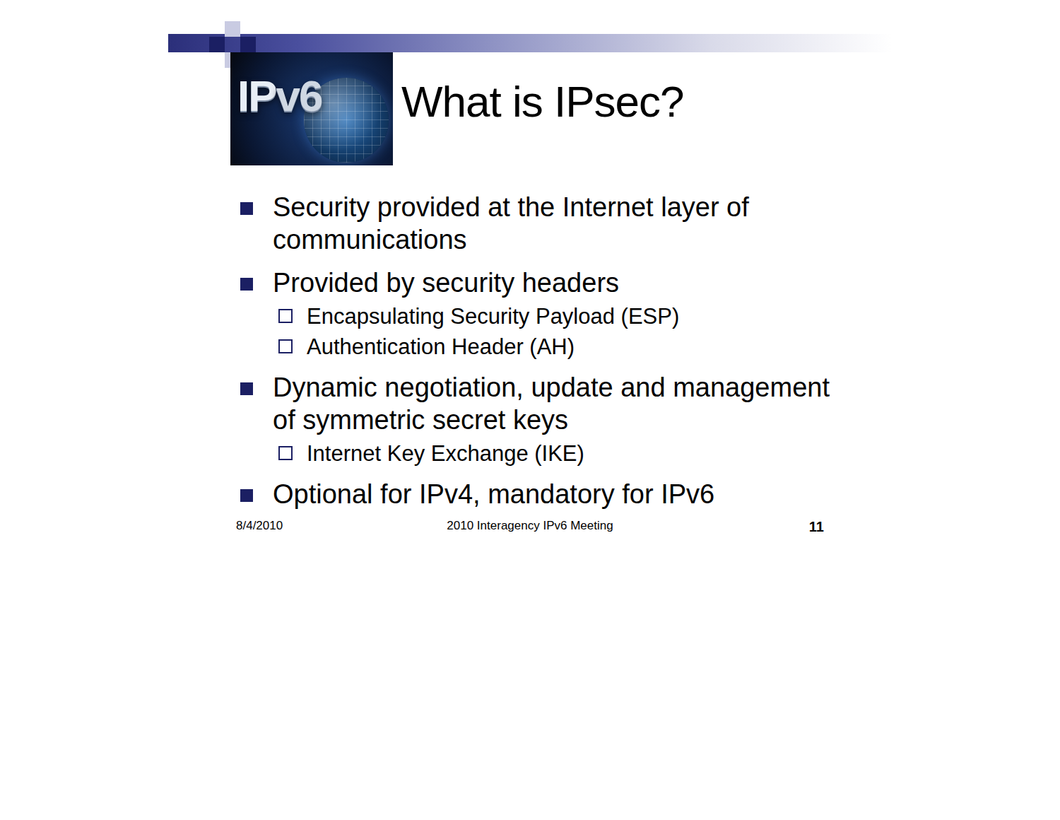IPv6
What is IPsec?
Security provided at the Internet layer of communications
Provided by security headers
Encapsulating Security Payload (ESP)
Authentication Header (AH)
Dynamic negotiation, update and management of symmetric secret keys
Internet Key Exchange (IKE)
Optional for IPv4, mandatory for IPv6
8/4/2010 2010 Interagency IPv6 Meeting 11